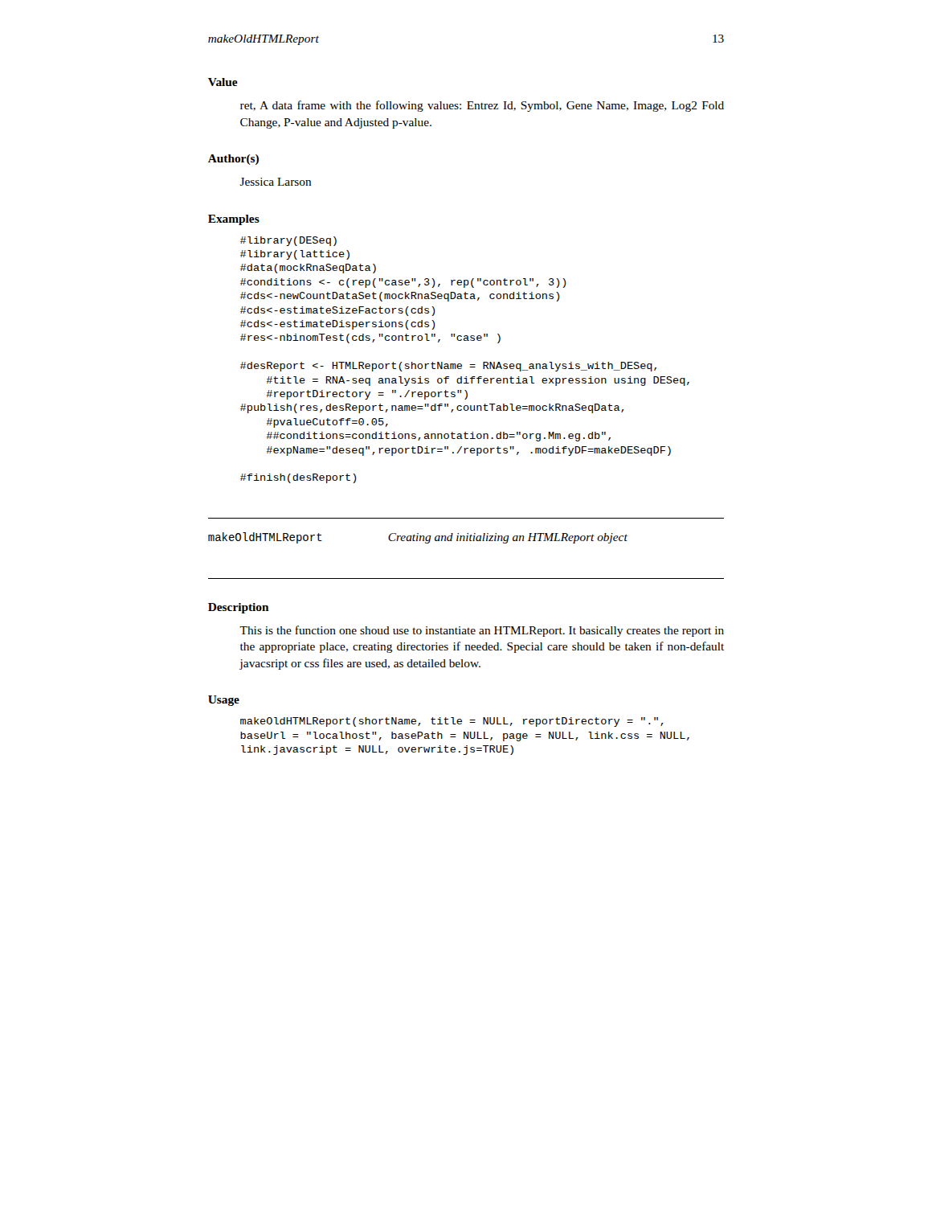makeOldHTMLReport 13
Value
ret, A data frame with the following values: Entrez Id, Symbol, Gene Name, Image, Log2 Fold Change, P-value and Adjusted p-value.
Author(s)
Jessica Larson
Examples
#library(DESeq)
#library(lattice)
#data(mockRnaSeqData)
#conditions <- c(rep("case",3), rep("control", 3))
#cds<-newCountDataSet(mockRnaSeqData, conditions)
#cds<-estimateSizeFactors(cds)
#cds<-estimateDispersions(cds)
#res<-nbinomTest(cds,"control", "case" )

#desReport <- HTMLReport(shortName = RNAseq_analysis_with_DESeq,
    #title = RNA-seq analysis of differential expression using DESeq,
    #reportDirectory = "./reports")
#publish(res,desReport,name="df",countTable=mockRnaSeqData,
    #pvalueCutoff=0.05,
    ##conditions=conditions,annotation.db="org.Mm.eg.db",
    #expName="deseq",reportDir="./reports", .modifyDF=makeDESeqDF)

#finish(desReport)
makeOldHTMLReport Creating and initializing an HTMLReport object
Description
This is the function one shoud use to instantiate an HTMLReport. It basically creates the report in the appropriate place, creating directories if needed. Special care should be taken if non-default javacsript or css files are used, as detailed below.
Usage
makeOldHTMLReport(shortName, title = NULL, reportDirectory = ".",
baseUrl = "localhost", basePath = NULL, page = NULL, link.css = NULL,
link.javascript = NULL, overwrite.js=TRUE)